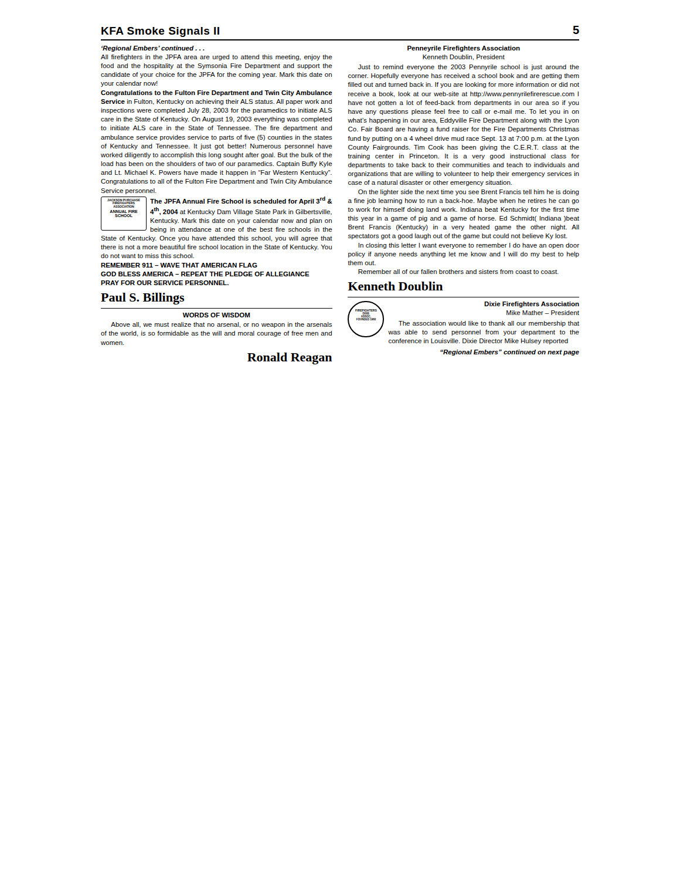KFA Smoke Signals II
5
‘Regional Embers’ continued . . .
All firefighters in the JPFA area are urged to attend this meeting, enjoy the food and the hospitality at the Symsonia Fire Department and support the candidate of your choice for the JPFA for the coming year. Mark this date on your calendar now!
Congratulations to the Fulton Fire Department and Twin City Ambulance Service in Fulton, Kentucky on achieving their ALS status. All paper work and inspections were completed July 28, 2003 for the paramedics to initiate ALS care in the State of Kentucky. On August 19, 2003 everything was completed to initiate ALS care in the State of Tennessee. The fire department and ambulance service provides service to parts of five (5) counties in the states of Kentucky and Tennessee. It just got better! Numerous personnel have worked diligently to accomplish this long sought after goal. But the bulk of the load has been on the shoulders of two of our paramedics. Captain Buffy Kyle and Lt. Michael K. Powers have made it happen in “Far Western Kentucky”. Congratulations to all of the Fulton Fire Department and Twin City Ambulance Service personnel.
JACKSON PURCHASE
FIREFIGHTERS
ASSOCIATION
ANNUAL FIRE SCHOOL
The JPFA Annual Fire School is scheduled for April 3rd & 4th, 2004 at Kentucky Dam Village State Park in Gilbertsville, Kentucky. Mark this date on your calendar now and plan on being in attendance at one of the best fire schools in the State of Kentucky. Once you have attended this school, you will agree that there is not a more beautiful fire school location in the State of Kentucky. You do not want to miss this school.
REMEMBER 911 – WAVE THAT AMERICAN FLAG
GOD BLESS AMERICA – REPEAT THE PLEDGE OF ALLEGIANCE
PRAY FOR OUR SERVICE PERSONNEL.
Paul S. Billings
WORDS OF WISDOM
Above all, we must realize that no arsenal, or no weapon in the arsenals of the world, is so formidable as the will and moral courage of free men and women.
Ronald Reagan
Penneyrile Firefighters Association
Kenneth Doublin, President
Just to remind everyone the 2003 Pennyrile school is just around the corner. Hopefully everyone has received a school book and are getting them filled out and turned back in. If you are looking for more information or did not receive a book, look at our web-site at http://www.pennyrilefirerescue.com I have not gotten a lot of feed-back from departments in our area so if you have any questions please feel free to call or e-mail me. To let you in on what’s happening in our area, Eddyville Fire Department along with the Lyon Co. Fair Board are having a fund raiser for the Fire Departments Christmas fund by putting on a 4 wheel drive mud race Sept. 13 at 7:00 p.m. at the Lyon County Fairgrounds. Tim Cook has been giving the C.E.R.T. class at the training center in Princeton. It is a very good instructional class for departments to take back to their communities and teach to individuals and organizations that are willing to volunteer to help their emergency services in case of a natural disaster or other emergency situation.
On the lighter side the next time you see Brent Francis tell him he is doing a fine job learning how to run a back-hoe. Maybe when he retires he can go to work for himself doing land work. Indiana beat Kentucky for the first time this year in a game of pig and a game of horse. Ed Schmidt( Indiana )beat Brent Francis (Kentucky) in a very heated game the other night. All spectators got a good laugh out of the game but could not believe Ky lost.
In closing this letter I want everyone to remember I do have an open door policy if anyone needs anything let me know and I will do my best to help them out.
Remember all of our fallen brothers and sisters from coast to coast.
Kenneth Doublin
FIREFIGHTERS
DIXIE
ASSOC.
FOUNDED 1960
Dixie Firefighters Association
Mike Mather – President
The association would like to thank all our membership that was able to send personnel from your department to the conference in Louisville. Dixie Director Mike Hulsey reported
“Regional Embers” continued on next page